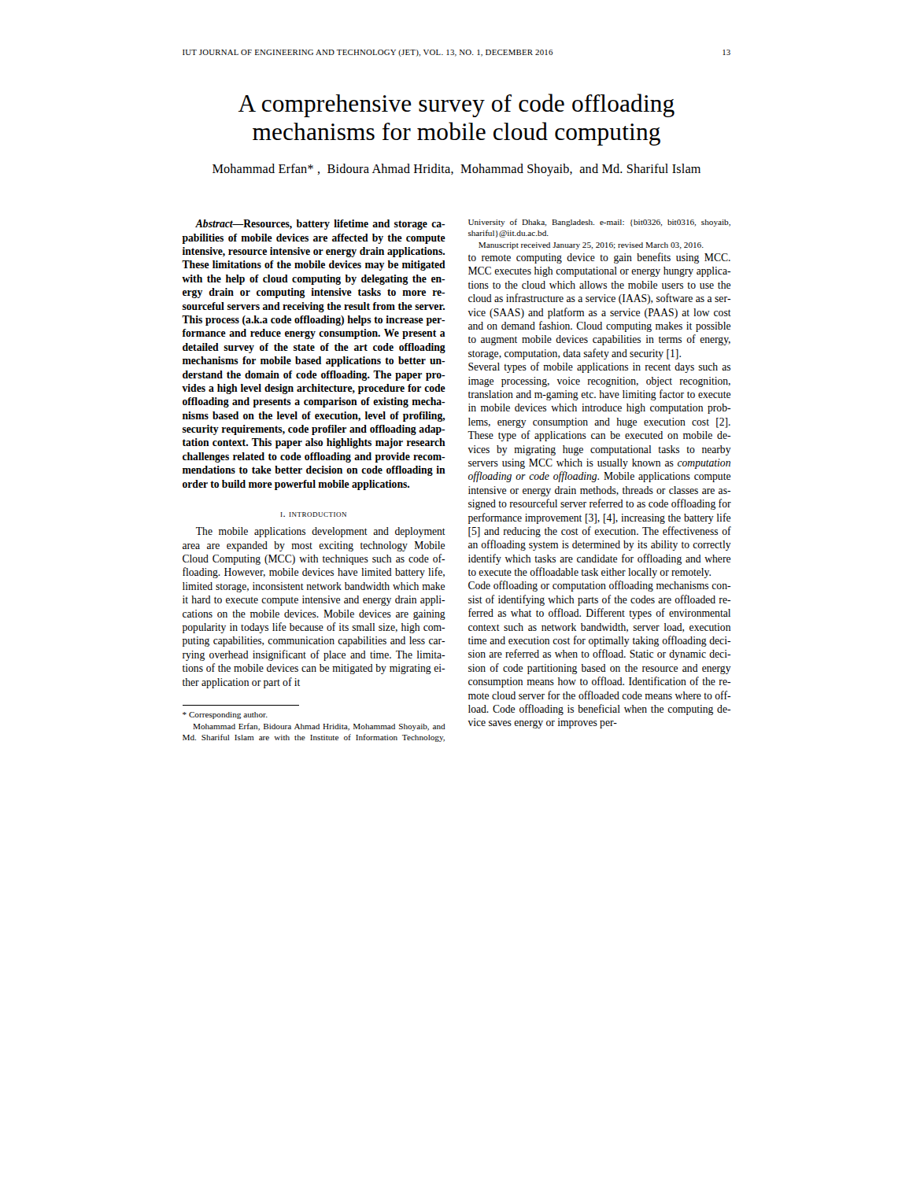IUT JOURNAL OF ENGINEERING AND TECHNOLOGY (JET), VOL. 13, NO. 1, DECEMBER 2016
13
A comprehensive survey of code offloading
mechanisms for mobile cloud computing
Mohammad Erfan* , Bidoura Ahmad Hridita, Mohammad Shoyaib, and Md. Shariful Islam
Abstract—Resources, battery lifetime and storage capabilities of mobile devices are affected by the compute intensive, resource intensive or energy drain applications. These limitations of the mobile devices may be mitigated with the help of cloud computing by delegating the energy drain or computing intensive tasks to more resourceful servers and receiving the result from the server. This process (a.k.a code offloading) helps to increase performance and reduce energy consumption. We present a detailed survey of the state of the art code offloading mechanisms for mobile based applications to better understand the domain of code offloading. The paper provides a high level design architecture, procedure for code offloading and presents a comparison of existing mechanisms based on the level of execution, level of profiling, security requirements, code profiler and offloading adaptation context. This paper also highlights major research challenges related to code offloading and provide recommendations to take better decision on code offloading in order to build more powerful mobile applications.
I. introduction
The mobile applications development and deployment area are expanded by most exciting technology Mobile Cloud Computing (MCC) with techniques such as code offloading. However, mobile devices have limited battery life, limited storage, inconsistent network bandwidth which make it hard to execute compute intensive and energy drain applications on the mobile devices. Mobile devices are gaining popularity in todays life because of its small size, high computing capabilities, communication capabilities and less carrying overhead insignificant of place and time. The limitations of the mobile devices can be mitigated by migrating either application or part of it
* Corresponding author.
Mohammad Erfan, Bidoura Ahmad Hridita, Mohammad Shoyaib, and Md. Shariful Islam are with the Institute of Information Technology, University of Dhaka, Bangladesh. e-mail: {bit0326, bit0316, shoyaib, shariful}@iit.du.ac.bd.
Manuscript received January 25, 2016; revised March 03, 2016.
to remote computing device to gain benefits using MCC. MCC executes high computational or energy hungry applications to the cloud which allows the mobile users to use the cloud as infrastructure as a service (IAAS), software as a service (SAAS) and platform as a service (PAAS) at low cost and on demand fashion. Cloud computing makes it possible to augment mobile devices capabilities in terms of energy, storage, computation, data safety and security [1].
Several types of mobile applications in recent days such as image processing, voice recognition, object recognition, translation and m-gaming etc. have limiting factor to execute in mobile devices which introduce high computation problems, energy consumption and huge execution cost [2]. These type of applications can be executed on mobile devices by migrating huge computational tasks to nearby servers using MCC which is usually known as computation offloading or code offloading. Mobile applications compute intensive or energy drain methods, threads or classes are assigned to resourceful server referred to as code offloading for performance improvement [3], [4], increasing the battery life [5] and reducing the cost of execution. The effectiveness of an offloading system is determined by its ability to correctly identify which tasks are candidate for offloading and where to execute the offloadable task either locally or remotely.
Code offloading or computation offloading mechanisms consist of identifying which parts of the codes are offloaded referred as what to offload. Different types of environmental context such as network bandwidth, server load, execution time and execution cost for optimally taking offloading decision are referred as when to offload. Static or dynamic decision of code partitioning based on the resource and energy consumption means how to offload. Identification of the remote cloud server for the offloaded code means where to offload. Code offloading is beneficial when the computing device saves energy or improves per-